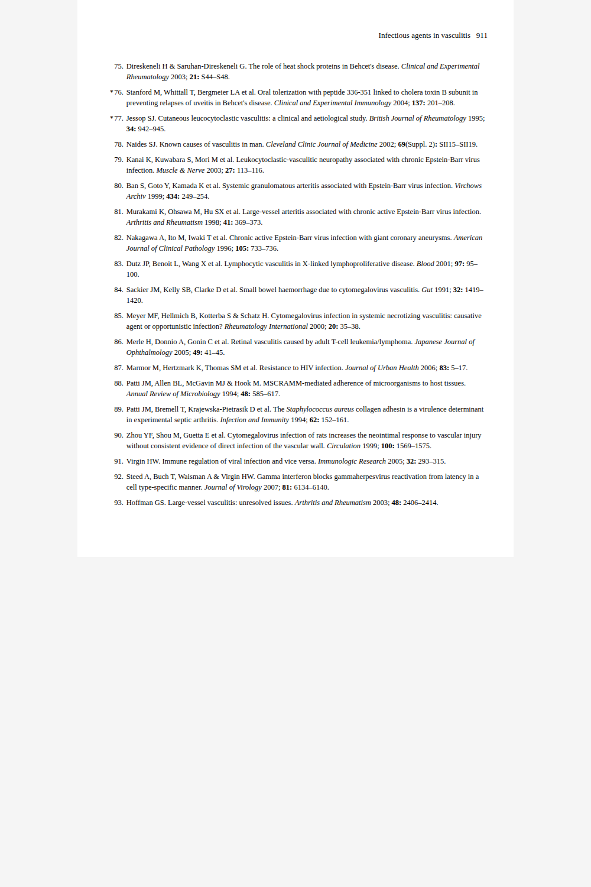Infectious agents in vasculitis 911
75. Direskeneli H & Saruhan-Direskeneli G. The role of heat shock proteins in Behcet's disease. Clinical and Experimental Rheumatology 2003; 21: S44–S48.
*76. Stanford M, Whittall T, Bergmeier LA et al. Oral tolerization with peptide 336-351 linked to cholera toxin B subunit in preventing relapses of uveitis in Behcet's disease. Clinical and Experimental Immunology 2004; 137: 201–208.
*77. Jessop SJ. Cutaneous leucocytoclastic vasculitis: a clinical and aetiological study. British Journal of Rheumatology 1995; 34: 942–945.
78. Naides SJ. Known causes of vasculitis in man. Cleveland Clinic Journal of Medicine 2002; 69(Suppl. 2): SII15–SII19.
79. Kanai K, Kuwabara S, Mori M et al. Leukocytoclastic-vasculitic neuropathy associated with chronic Epstein-Barr virus infection. Muscle & Nerve 2003; 27: 113–116.
80. Ban S, Goto Y, Kamada K et al. Systemic granulomatous arteritis associated with Epstein-Barr virus infection. Virchows Archiv 1999; 434: 249–254.
81. Murakami K, Ohsawa M, Hu SX et al. Large-vessel arteritis associated with chronic active Epstein-Barr virus infection. Arthritis and Rheumatism 1998; 41: 369–373.
82. Nakagawa A, Ito M, Iwaki T et al. Chronic active Epstein-Barr virus infection with giant coronary aneurysms. American Journal of Clinical Pathology 1996; 105: 733–736.
83. Dutz JP, Benoit L, Wang X et al. Lymphocytic vasculitis in X-linked lymphoproliferative disease. Blood 2001; 97: 95–100.
84. Sackier JM, Kelly SB, Clarke D et al. Small bowel haemorrhage due to cytomegalovirus vasculitis. Gut 1991; 32: 1419–1420.
85. Meyer MF, Hellmich B, Kotterba S & Schatz H. Cytomegalovirus infection in systemic necrotizing vasculitis: causative agent or opportunistic infection? Rheumatology International 2000; 20: 35–38.
86. Merle H, Donnio A, Gonin C et al. Retinal vasculitis caused by adult T-cell leukemia/lymphoma. Japanese Journal of Ophthalmology 2005; 49: 41–45.
87. Marmor M, Hertzmark K, Thomas SM et al. Resistance to HIV infection. Journal of Urban Health 2006; 83: 5–17.
88. Patti JM, Allen BL, McGavin MJ & Hook M. MSCRAMM-mediated adherence of microorganisms to host tissues. Annual Review of Microbiology 1994; 48: 585–617.
89. Patti JM, Bremell T, Krajewska-Pietrasik D et al. The Staphylococcus aureus collagen adhesin is a virulence determinant in experimental septic arthritis. Infection and Immunity 1994; 62: 152–161.
90. Zhou YF, Shou M, Guetta E et al. Cytomegalovirus infection of rats increases the neointimal response to vascular injury without consistent evidence of direct infection of the vascular wall. Circulation 1999; 100: 1569–1575.
91. Virgin HW. Immune regulation of viral infection and vice versa. Immunologic Research 2005; 32: 293–315.
92. Steed A, Buch T, Waisman A & Virgin HW. Gamma interferon blocks gammaherpesvirus reactivation from latency in a cell type-specific manner. Journal of Virology 2007; 81: 6134–6140.
93. Hoffman GS. Large-vessel vasculitis: unresolved issues. Arthritis and Rheumatism 2003; 48: 2406–2414.